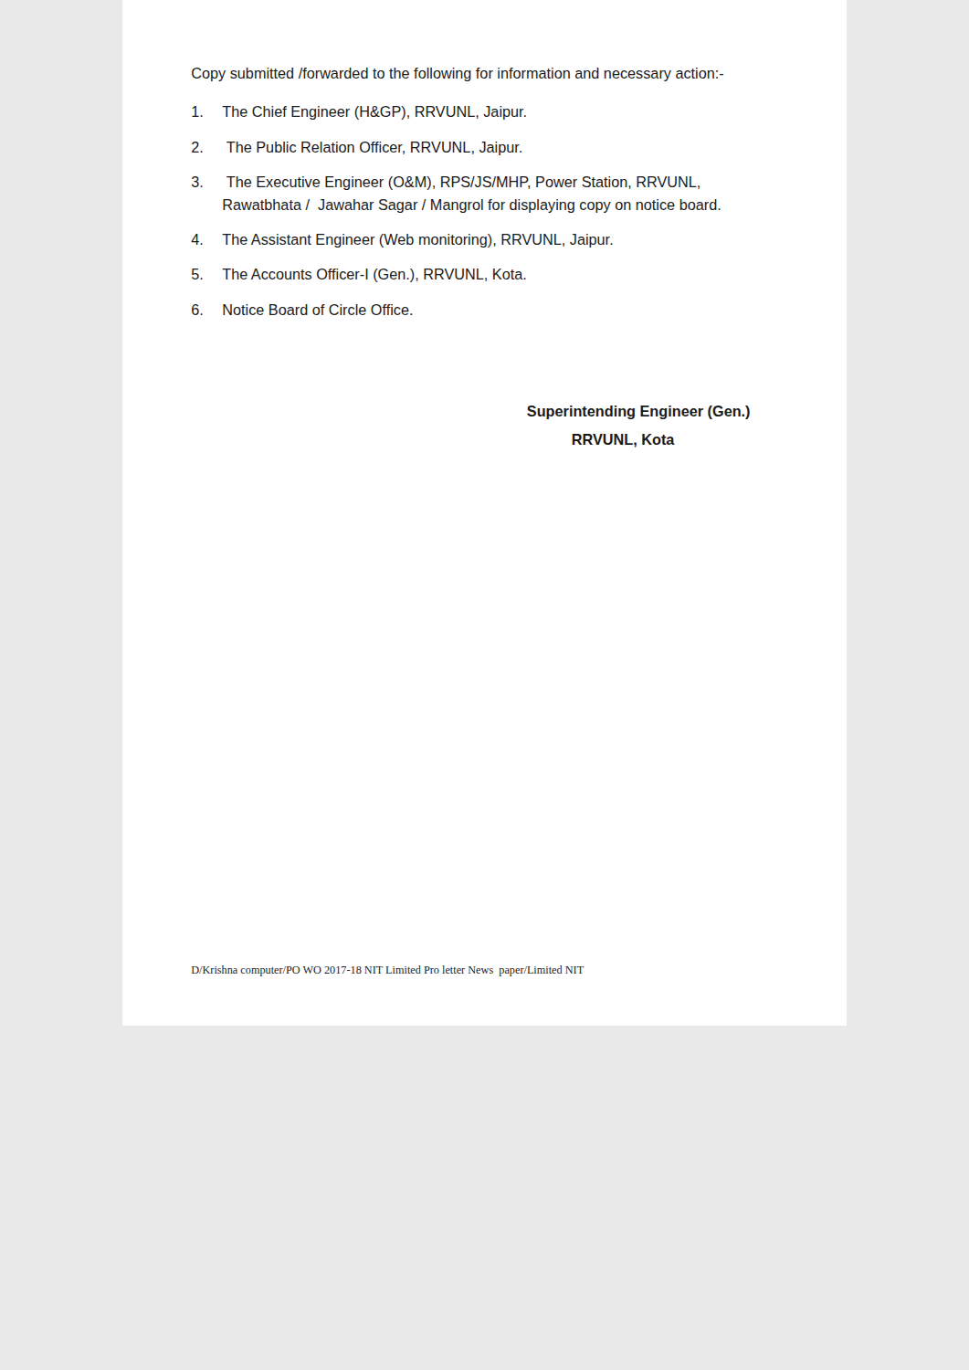Copy submitted /forwarded to the following for information and necessary action:-
1. The Chief Engineer (H&GP), RRVUNL, Jaipur.
2. The Public Relation Officer, RRVUNL, Jaipur.
3. The Executive Engineer (O&M), RPS/JS/MHP, Power Station, RRVUNL, Rawatbhata / Jawahar Sagar / Mangrol for displaying copy on notice board.
4. The Assistant Engineer (Web monitoring), RRVUNL, Jaipur.
5. The Accounts Officer-I (Gen.), RRVUNL, Kota.
6. Notice Board of Circle Office.
Superintending Engineer (Gen.)
RRVUNL, Kota
D/Krishna computer/PO WO 2017-18 NIT Limited Pro letter News paper/Limited NIT